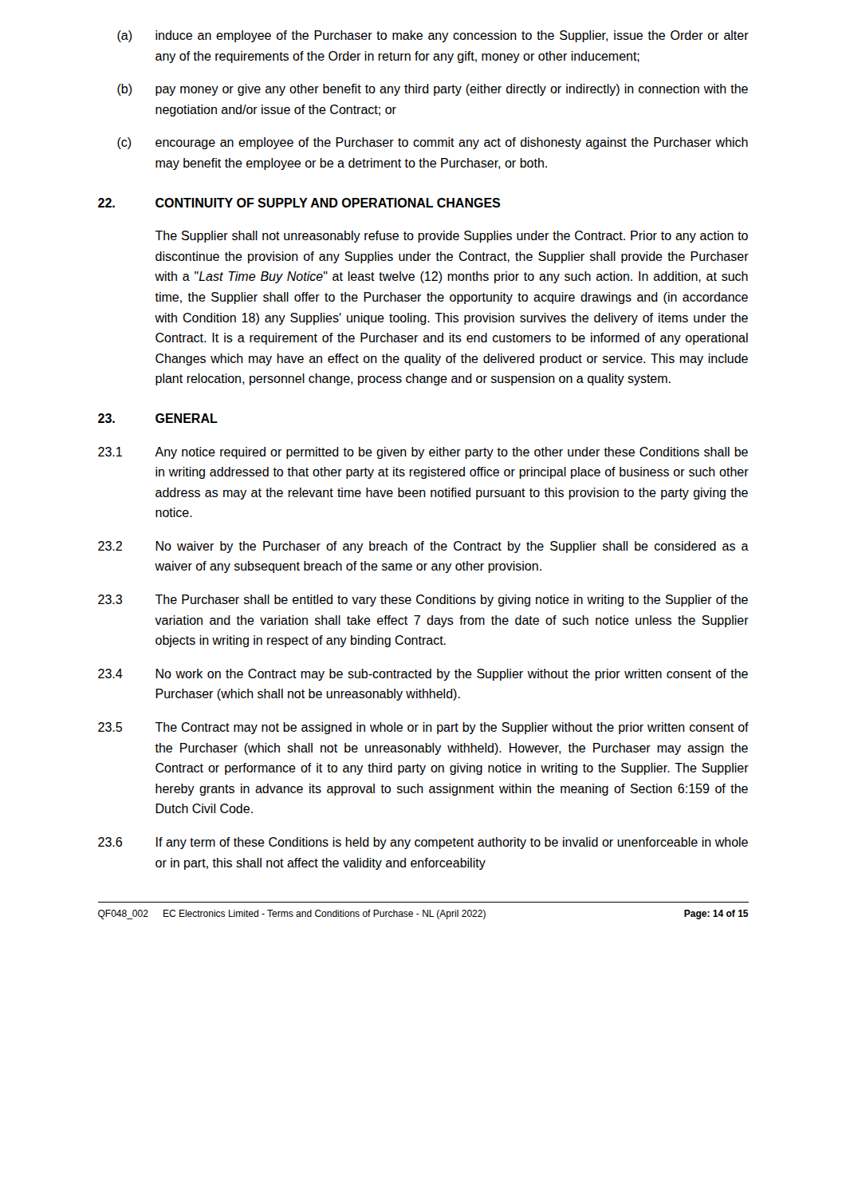(a) induce an employee of the Purchaser to make any concession to the Supplier, issue the Order or alter any of the requirements of the Order in return for any gift, money or other inducement;
(b) pay money or give any other benefit to any third party (either directly or indirectly) in connection with the negotiation and/or issue of the Contract; or
(c) encourage an employee of the Purchaser to commit any act of dishonesty against the Purchaser which may benefit the employee or be a detriment to the Purchaser, or both.
22. Continuity of Supply and Operational Changes
The Supplier shall not unreasonably refuse to provide Supplies under the Contract. Prior to any action to discontinue the provision of any Supplies under the Contract, the Supplier shall provide the Purchaser with a "Last Time Buy Notice" at least twelve (12) months prior to any such action. In addition, at such time, the Supplier shall offer to the Purchaser the opportunity to acquire drawings and (in accordance with Condition 18) any Supplies' unique tooling. This provision survives the delivery of items under the Contract. It is a requirement of the Purchaser and its end customers to be informed of any operational Changes which may have an effect on the quality of the delivered product or service. This may include plant relocation, personnel change, process change and or suspension on a quality system.
23. General
23.1 Any notice required or permitted to be given by either party to the other under these Conditions shall be in writing addressed to that other party at its registered office or principal place of business or such other address as may at the relevant time have been notified pursuant to this provision to the party giving the notice.
23.2 No waiver by the Purchaser of any breach of the Contract by the Supplier shall be considered as a waiver of any subsequent breach of the same or any other provision.
23.3 The Purchaser shall be entitled to vary these Conditions by giving notice in writing to the Supplier of the variation and the variation shall take effect 7 days from the date of such notice unless the Supplier objects in writing in respect of any binding Contract.
23.4 No work on the Contract may be sub-contracted by the Supplier without the prior written consent of the Purchaser (which shall not be unreasonably withheld).
23.5 The Contract may not be assigned in whole or in part by the Supplier without the prior written consent of the Purchaser (which shall not be unreasonably withheld). However, the Purchaser may assign the Contract or performance of it to any third party on giving notice in writing to the Supplier. The Supplier hereby grants in advance its approval to such assignment within the meaning of Section 6:159 of the Dutch Civil Code.
23.6 If any term of these Conditions is held by any competent authority to be invalid or unenforceable in whole or in part, this shall not affect the validity and enforceability
QF048_002 EC Electronics Limited - Terms and Conditions of Purchase - NL (April 2022) Page: 14 of 15